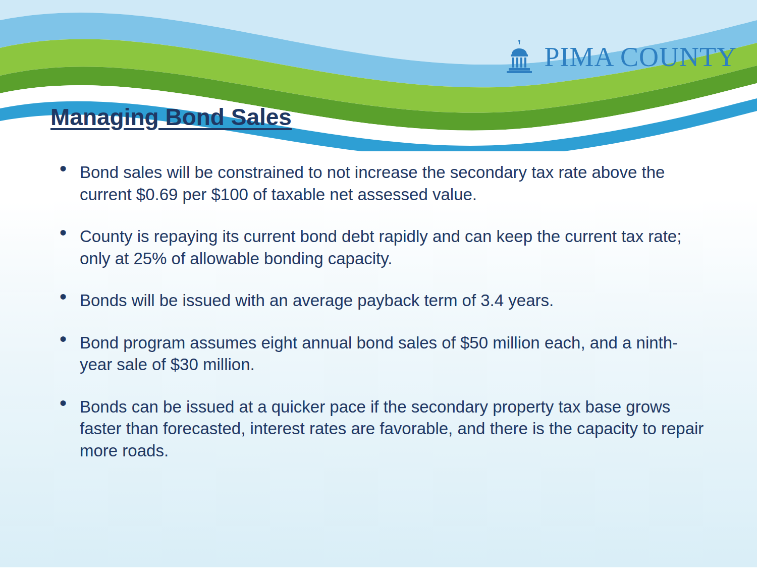PIMA COUNTY
Managing Bond Sales
Bond sales will be constrained to not increase the secondary tax rate above the current $0.69 per $100 of taxable net assessed value.
County is repaying its current bond debt rapidly and can keep the current tax rate; only at 25% of allowable bonding capacity.
Bonds will be issued with an average payback term of 3.4 years.
Bond program assumes eight annual bond sales of $50 million each, and a ninth-year sale of $30 million.
Bonds can be issued at a quicker pace if the secondary property tax base grows faster than forecasted, interest rates are favorable, and there is the capacity to repair more roads.